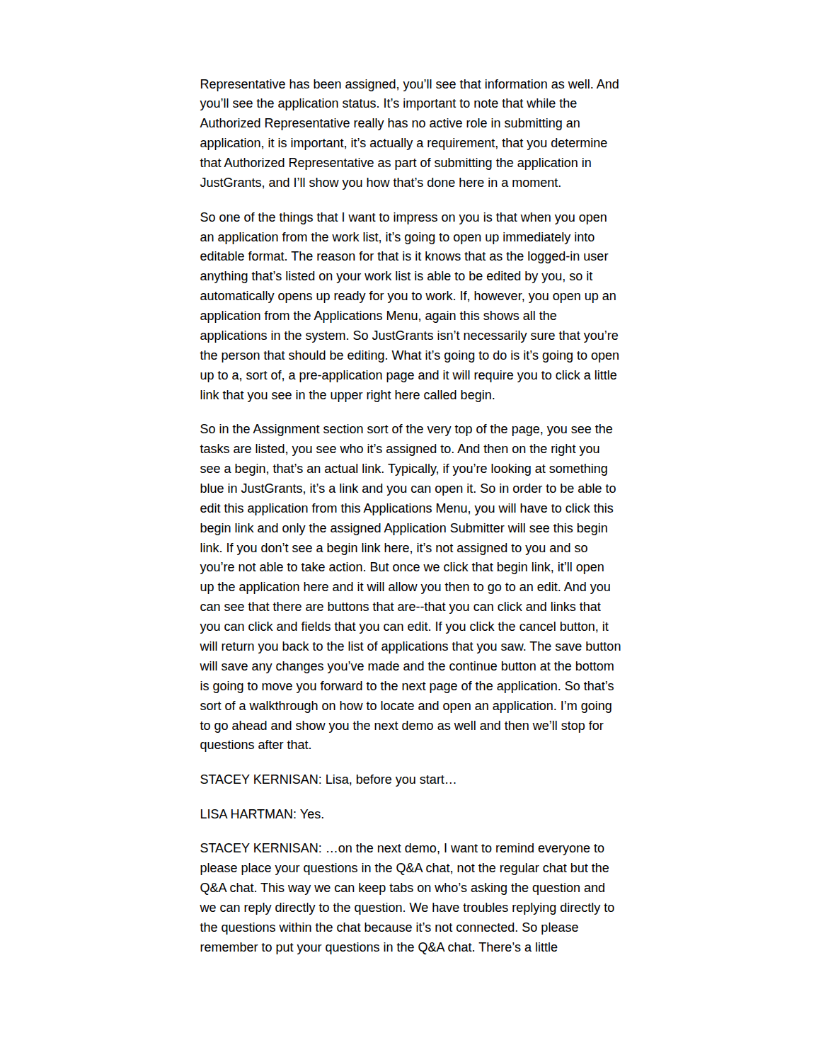Representative has been assigned, you’ll see that information as well. And you’ll see the application status. It’s important to note that while the Authorized Representative really has no active role in submitting an application, it is important, it’s actually a requirement, that you determine that Authorized Representative as part of submitting the application in JustGrants, and I’ll show you how that’s done here in a moment.
So one of the things that I want to impress on you is that when you open an application from the work list, it’s going to open up immediately into editable format. The reason for that is it knows that as the logged-in user anything that’s listed on your work list is able to be edited by you, so it automatically opens up ready for you to work. If, however, you open up an application from the Applications Menu, again this shows all the applications in the system. So JustGrants isn’t necessarily sure that you’re the person that should be editing. What it’s going to do is it’s going to open up to a, sort of, a pre-application page and it will require you to click a little link that you see in the upper right here called begin.
So in the Assignment section sort of the very top of the page, you see the tasks are listed, you see who it’s assigned to. And then on the right you see a begin, that’s an actual link. Typically, if you’re looking at something blue in JustGrants, it’s a link and you can open it. So in order to be able to edit this application from this Applications Menu, you will have to click this begin link and only the assigned Application Submitter will see this begin link. If you don’t see a begin link here, it’s not assigned to you and so you’re not able to take action. But once we click that begin link, it’ll open up the application here and it will allow you then to go to an edit. And you can see that there are buttons that are--that you can click and links that you can click and fields that you can edit. If you click the cancel button, it will return you back to the list of applications that you saw. The save button will save any changes you’ve made and the continue button at the bottom is going to move you forward to the next page of the application. So that’s sort of a walkthrough on how to locate and open an application. I’m going to go ahead and show you the next demo as well and then we’ll stop for questions after that.
STACEY KERNISAN: Lisa, before you start…
LISA HARTMAN: Yes.
STACEY KERNISAN: …on the next demo, I want to remind everyone to please place your questions in the Q&A chat, not the regular chat but the Q&A chat. This way we can keep tabs on who’s asking the question and we can reply directly to the question. We have troubles replying directly to the questions within the chat because it’s not connected. So please remember to put your questions in the Q&A chat. There’s a little